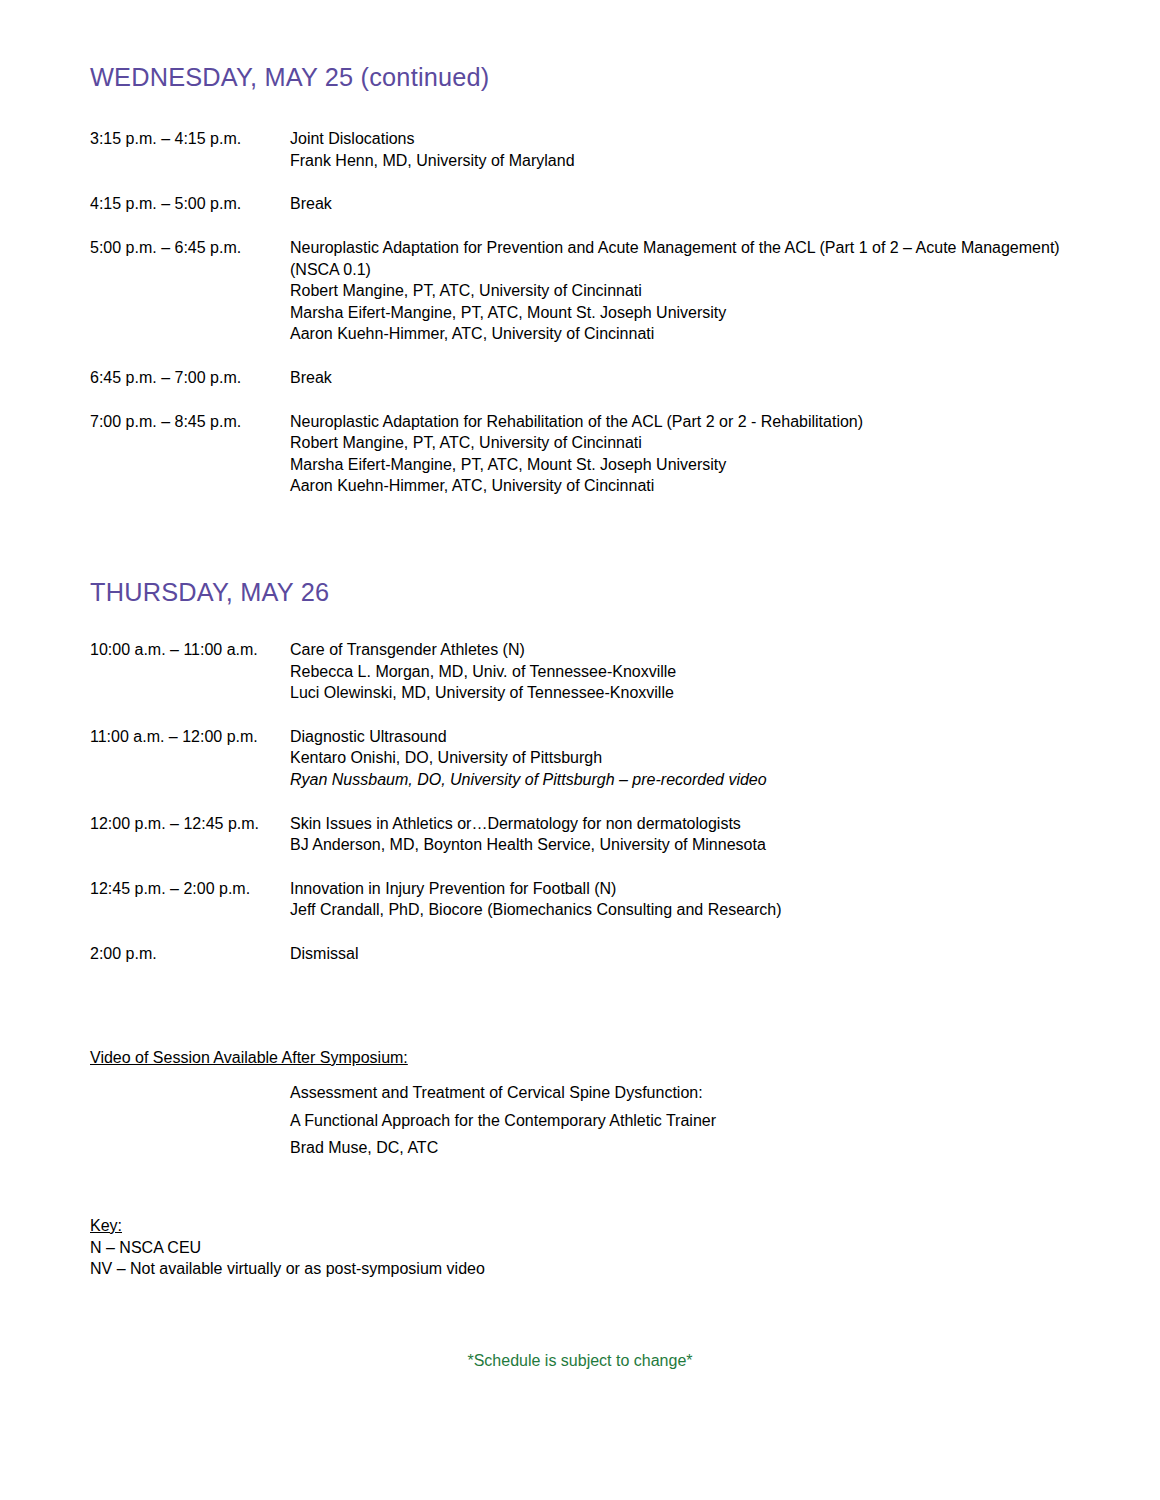WEDNESDAY, MAY 25 (continued)
| 3:15 p.m. – 4:15 p.m. | Joint Dislocations Frank Henn, MD, University of Maryland |
| 4:15 p.m. – 5:00 p.m. | Break |
| 5:00 p.m. – 6:45 p.m. | Neuroplastic Adaptation for Prevention and Acute Management of the ACL (Part 1 of 2 – Acute Management) (NSCA 0.1) Robert Mangine, PT, ATC, University of Cincinnati Marsha Eifert-Mangine, PT, ATC, Mount St. Joseph University Aaron Kuehn-Himmer, ATC, University of Cincinnati |
| 6:45 p.m. – 7:00 p.m. | Break |
| 7:00 p.m. – 8:45 p.m. | Neuroplastic Adaptation for Rehabilitation of the ACL (Part 2 or 2 - Rehabilitation) Robert Mangine, PT, ATC, University of Cincinnati Marsha Eifert-Mangine, PT, ATC, Mount St. Joseph University Aaron Kuehn-Himmer, ATC, University of Cincinnati |
THURSDAY, MAY 26
| 10:00 a.m. – 11:00 a.m. | Care of Transgender Athletes (N) Rebecca L. Morgan, MD, Univ. of Tennessee-Knoxville Luci Olewinski, MD, University of Tennessee-Knoxville |
| 11:00 a.m. – 12:00 p.m. | Diagnostic Ultrasound Kentaro Onishi, DO, University of Pittsburgh Ryan Nussbaum, DO, University of Pittsburgh – pre-recorded video |
| 12:00 p.m. – 12:45 p.m. | Skin Issues in Athletics or…Dermatology for non dermatologists BJ Anderson, MD, Boynton Health Service, University of Minnesota |
| 12:45 p.m. – 2:00 p.m. | Innovation in Injury Prevention for Football (N) Jeff Crandall, PhD, Biocore (Biomechanics Consulting and Research) |
| 2:00 p.m. | Dismissal |
Video of Session Available After Symposium:
Assessment and Treatment of Cervical Spine Dysfunction:
A Functional Approach for the Contemporary Athletic Trainer
Brad Muse, DC, ATC
Key:
N – NSCA CEU
NV – Not available virtually or as post-symposium video
*Schedule is subject to change*